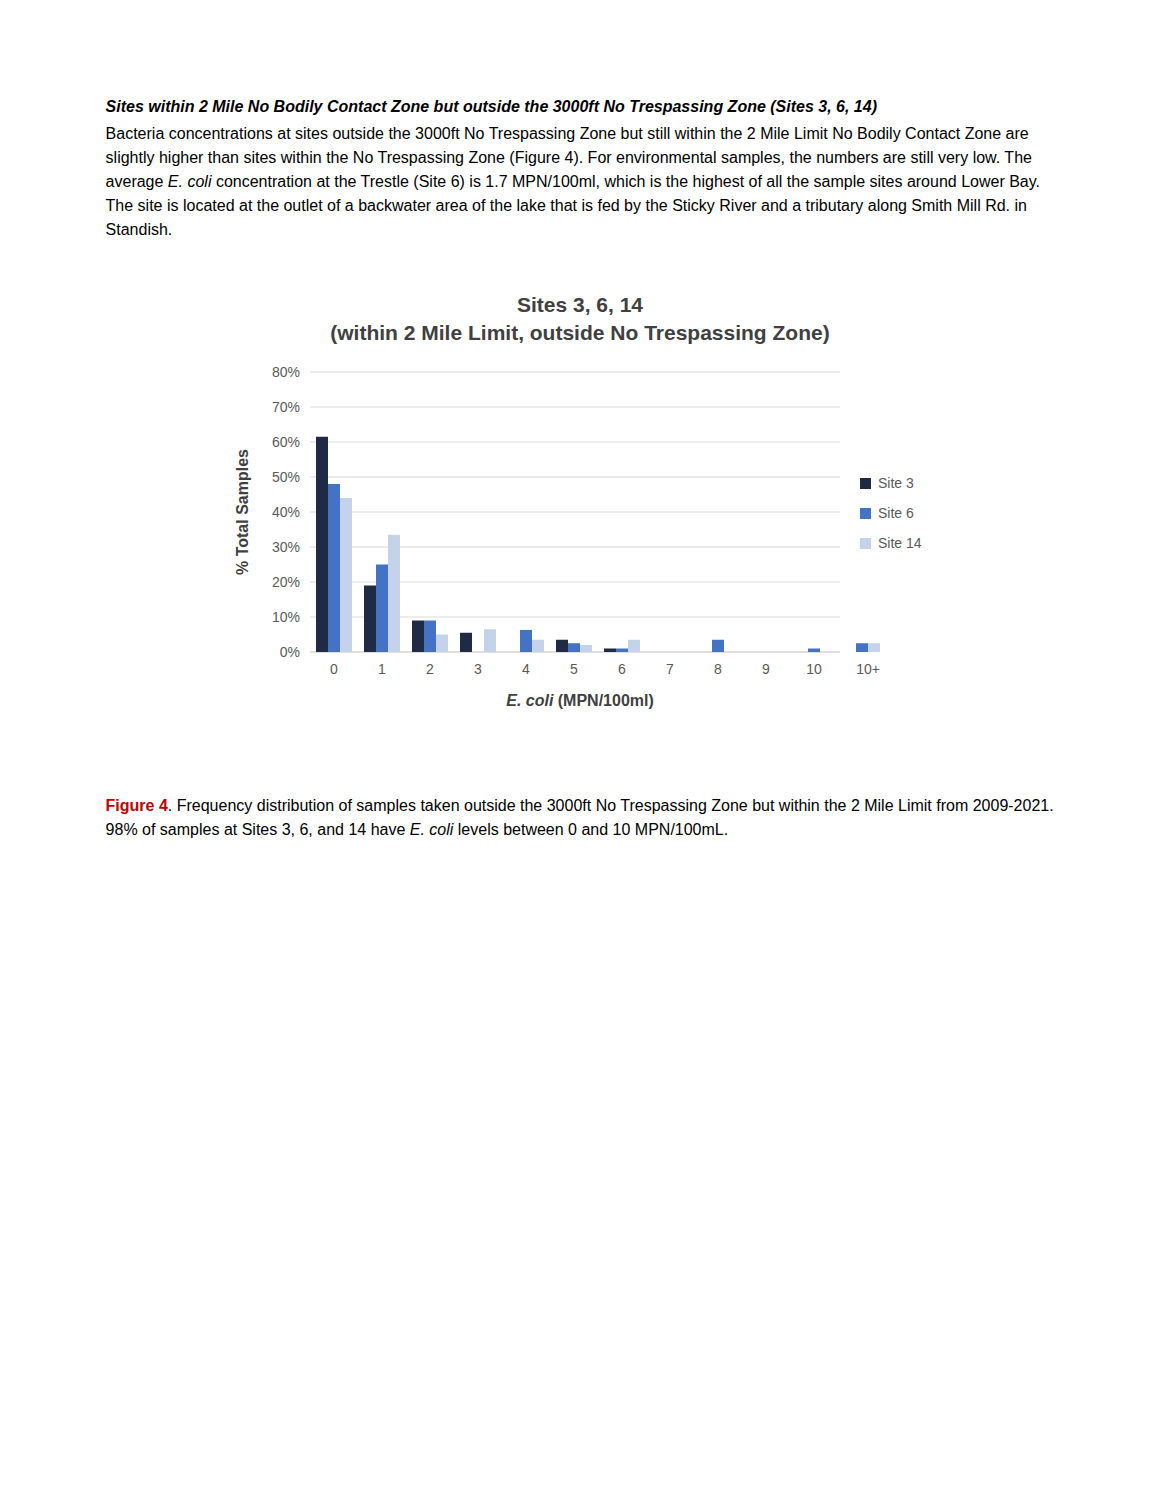Sites within 2 Mile No Bodily Contact Zone but outside the 3000ft No Trespassing Zone (Sites 3, 6, 14)
Bacteria concentrations at sites outside the 3000ft No Trespassing Zone but still within the 2 Mile Limit No Bodily Contact Zone are slightly higher than sites within the No Trespassing Zone (Figure 4). For environmental samples, the numbers are still very low. The average E. coli concentration at the Trestle (Site 6) is 1.7 MPN/100ml, which is the highest of all the sample sites around Lower Bay. The site is located at the outlet of a backwater area of the lake that is fed by the Sticky River and a tributary along Smith Mill Rd. in Standish.
Sites 3, 6, 14 (within 2 Mile Limit, outside No Trespassing Zone) Sites 3, 6, 14 (within 2 Mile Limit, outside No Trespassing Zone) 80% 70% 60% 50% 40% 30% 20% 10% 0% % Total Samples 0 1 2 3 4 5 6 7 8 9 10 10+ E. coli (MPN/100ml) Site 3 Site 6 Site 14
Figure 4. Frequency distribution of samples taken outside the 3000ft No Trespassing Zone but within the 2 Mile Limit from 2009-2021. 98% of samples at Sites 3, 6, and 14 have E. coli levels between 0 and 10 MPN/100mL.